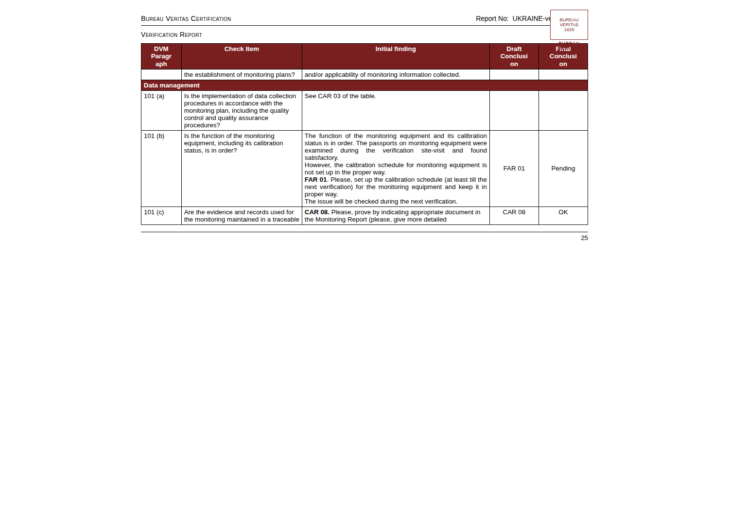Bureau Veritas Certification
Report No: UKRAINE-ver/0281/2011
BUREAU
VERITAS
1828
BUREAU
VERITAS
Verification Report
| DVM Paragr aph | Check Item | Initial finding | Draft Conclusi on | Final Conclusi on |
| --- | --- | --- | --- | --- |
| | the establishment of monitoring plans? | and/or applicability of monitoring information collected. | | |
| Data management |
| 101 (a) | Is the implementation of data collection procedures in accordance with the monitoring plan, including the quality control and quality assurance procedures? | See CAR 03 of the table. | | |
| 101 (b) | Is the function of the monitoring equipment, including its calibration status, is in order? | The function of the monitoring equipment and its calibration status is in order. The passports on monitoring equipment were examined during the verification site-visit and found satisfactory. However, the calibration schedule for monitoring equipment is not set up in the proper way. FAR 01 . Please, set up the calibration schedule (at least till the next verification) for the monitoring equipment and keep it in proper way. The issue will be checked during the next verification. | FAR 01 | Pending |
| 101 (c) | Are the evidence and records used for the monitoring maintained in a traceable | CAR 08. Please, prove by indicating appropriate document in the Monitoring Report (please, give more detailed | CAR 08 | OK |
25